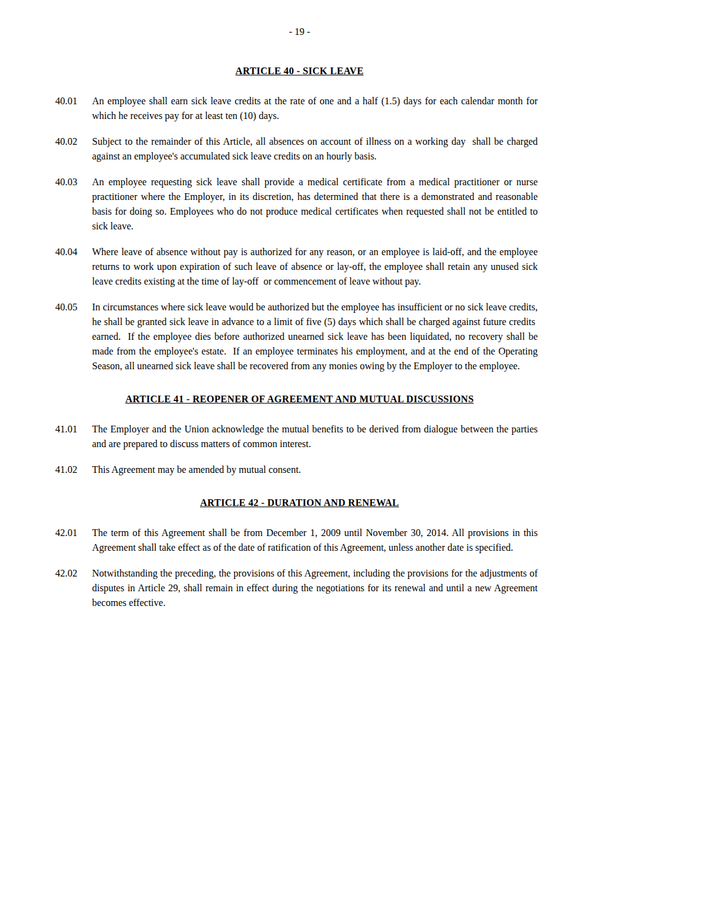- 19 -
ARTICLE 40 - SICK LEAVE
40.01
An employee shall earn sick leave credits at the rate of one and a half (1.5) days for each calendar month for which he receives pay for at least ten (10) days.
40.02
Subject to the remainder of this Article, all absences on account of illness on a working day shall be charged against an employee's accumulated sick leave credits on an hourly basis.
40.03
An employee requesting sick leave shall provide a medical certificate from a medical practitioner or nurse practitioner where the Employer, in its discretion, has determined that there is a demonstrated and reasonable basis for doing so. Employees who do not produce medical certificates when requested shall not be entitled to sick leave.
40.04
Where leave of absence without pay is authorized for any reason, or an employee is laid-off, and the employee returns to work upon expiration of such leave of absence or lay-off, the employee shall retain any unused sick leave credits existing at the time of lay-off or commencement of leave without pay.
40.05
In circumstances where sick leave would be authorized but the employee has insufficient or no sick leave credits, he shall be granted sick leave in advance to a limit of five (5) days which shall be charged against future credits earned. If the employee dies before authorized unearned sick leave has been liquidated, no recovery shall be made from the employee's estate. If an employee terminates his employment, and at the end of the Operating Season, all unearned sick leave shall be recovered from any monies owing by the Employer to the employee.
ARTICLE 41 - REOPENER OF AGREEMENT AND MUTUAL DISCUSSIONS
41.01
The Employer and the Union acknowledge the mutual benefits to be derived from dialogue between the parties and are prepared to discuss matters of common interest.
41.02
This Agreement may be amended by mutual consent.
ARTICLE 42 - DURATION AND RENEWAL
42.01
The term of this Agreement shall be from December 1, 2009 until November 30, 2014. All provisions in this Agreement shall take effect as of the date of ratification of this Agreement, unless another date is specified.
42.02
Notwithstanding the preceding, the provisions of this Agreement, including the provisions for the adjustments of disputes in Article 29, shall remain in effect during the negotiations for its renewal and until a new Agreement becomes effective.